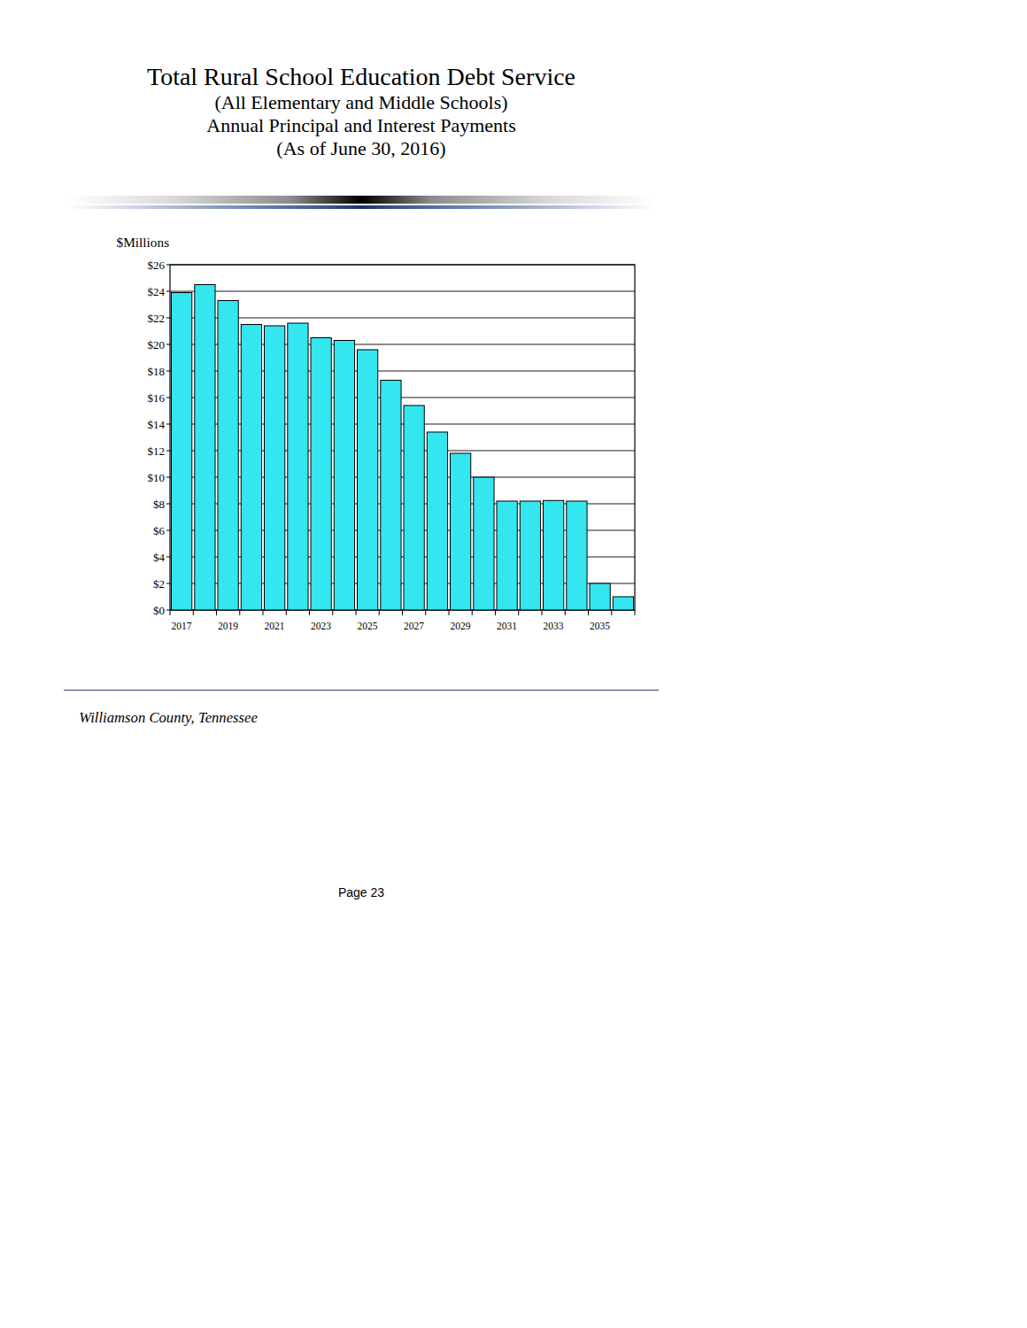Total Rural School Education Debt Service (All Elementary and Middle Schools) Annual Principal and Interest Payments (As of June 30, 2016)
$Millions
$26 $24 $22 $20 $18 $16 $14 $12 $10 $8 $6 $4 $2 $0 2017 2019 2021 2023 2025 2027 2029 2031 2033 2035
Williamson County, Tennessee
Page 23